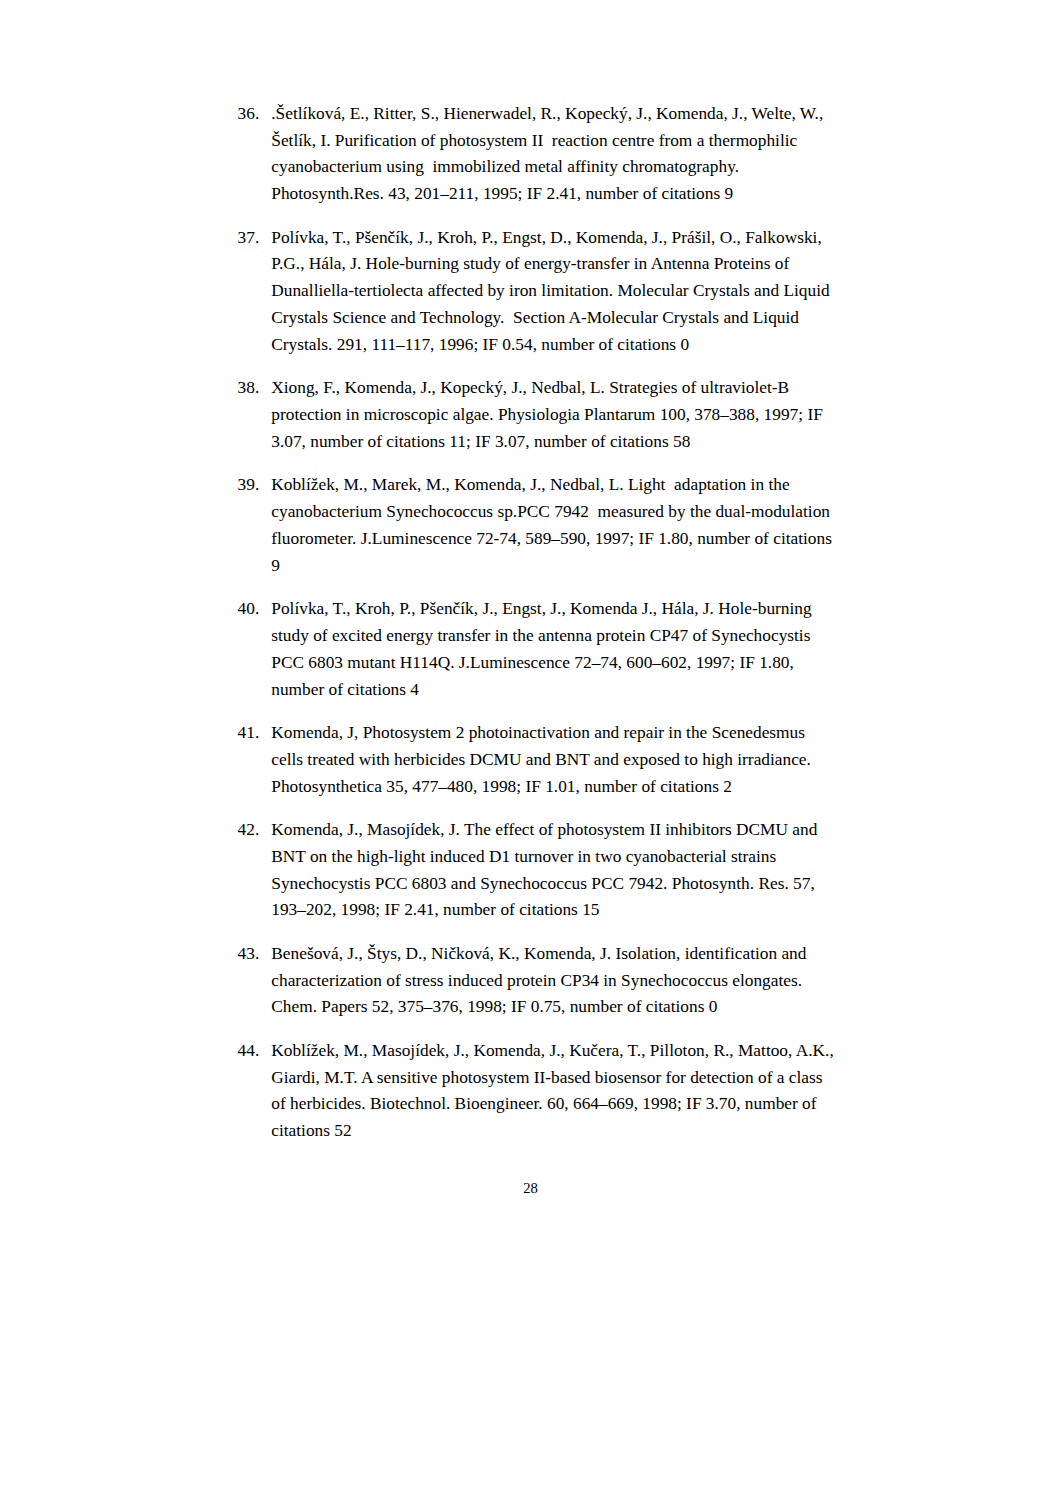.Šetlíková, E., Ritter, S., Hienerwadel, R., Kopecký, J., Komenda, J., Welte, W., Šetlík, I. Purification of photosystem II reaction centre from a thermophilic cyanobacterium using immobilized metal affinity chromatography. Photosynth.Res. 43, 201–211, 1995; IF 2.41, number of citations 9
Polívka, T., Pšenčík, J., Kroh, P., Engst, D., Komenda, J., Prášil, O., Falkowski, P.G., Hála, J. Hole-burning study of energy-transfer in Antenna Proteins of Dunalliella-tertiolecta affected by iron limitation. Molecular Crystals and Liquid Crystals Science and Technology. Section A-Molecular Crystals and Liquid Crystals. 291, 111–117, 1996; IF 0.54, number of citations 0
Xiong, F., Komenda, J., Kopecký, J., Nedbal, L. Strategies of ultraviolet-B protection in microscopic algae. Physiologia Plantarum 100, 378–388, 1997; IF 3.07, number of citations 11; IF 3.07, number of citations 58
Koblížek, M., Marek, M., Komenda, J., Nedbal, L. Light adaptation in the cyanobacterium Synechococcus sp.PCC 7942 measured by the dual-modulation fluorometer. J.Luminescence 72-74, 589–590, 1997; IF 1.80, number of citations 9
Polívka, T., Kroh, P., Pšenčík, J., Engst, J., Komenda J., Hála, J. Hole-burning study of excited energy transfer in the antenna protein CP47 of Synechocystis PCC 6803 mutant H114Q. J.Luminescence 72–74, 600–602, 1997; IF 1.80, number of citations 4
Komenda, J, Photosystem 2 photoinactivation and repair in the Scenedesmus cells treated with herbicides DCMU and BNT and exposed to high irradiance. Photosynthetica 35, 477–480, 1998; IF 1.01, number of citations 2
Komenda, J., Masojídek, J. The effect of photosystem II inhibitors DCMU and BNT on the high-light induced D1 turnover in two cyanobacterial strains Synechocystis PCC 6803 and Synechococcus PCC 7942. Photosynth. Res. 57, 193–202, 1998; IF 2.41, number of citations 15
Benešová, J., Štys, D., Ničková, K., Komenda, J. Isolation, identification and characterization of stress induced protein CP34 in Synechococcus elongates. Chem. Papers 52, 375–376, 1998; IF 0.75, number of citations 0
Koblížek, M., Masojídek, J., Komenda, J., Kučera, T., Pilloton, R., Mattoo, A.K., Giardi, M.T. A sensitive photosystem II-based biosensor for detection of a class of herbicides. Biotechnol. Bioengineer. 60, 664–669, 1998; IF 3.70, number of citations 52
28